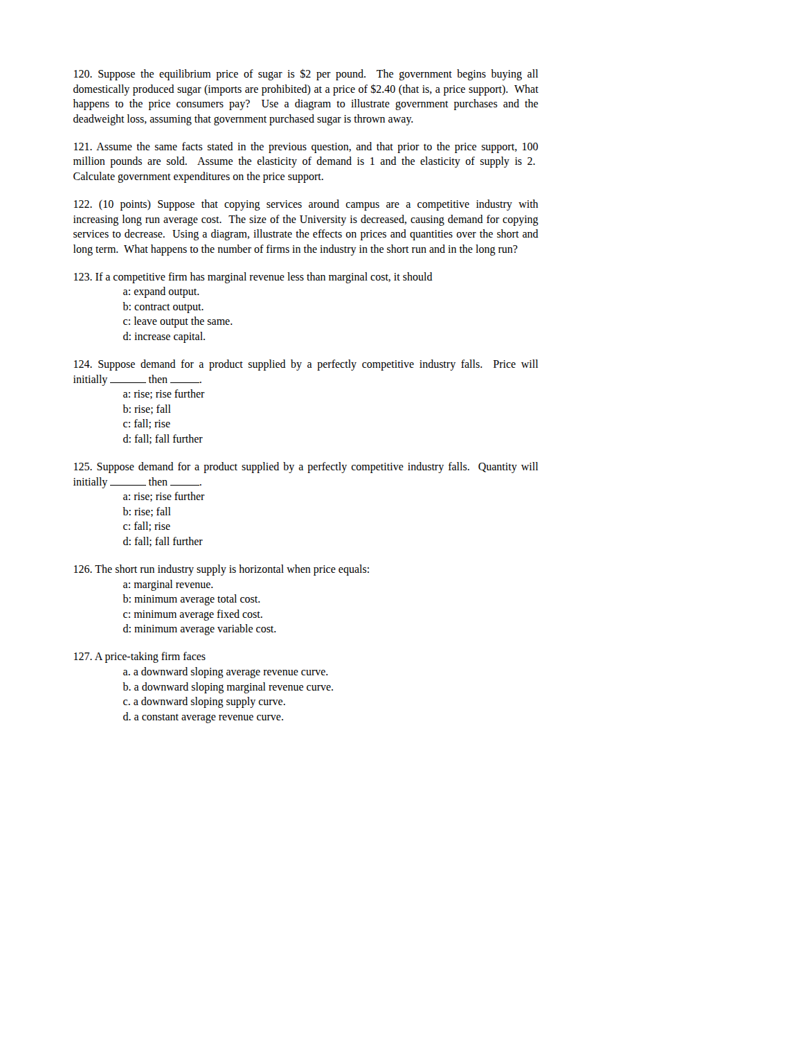120. Suppose the equilibrium price of sugar is $2 per pound. The government begins buying all domestically produced sugar (imports are prohibited) at a price of $2.40 (that is, a price support). What happens to the price consumers pay? Use a diagram to illustrate government purchases and the deadweight loss, assuming that government purchased sugar is thrown away.
121. Assume the same facts stated in the previous question, and that prior to the price support, 100 million pounds are sold. Assume the elasticity of demand is 1 and the elasticity of supply is 2. Calculate government expenditures on the price support.
122. (10 points) Suppose that copying services around campus are a competitive industry with increasing long run average cost. The size of the University is decreased, causing demand for copying services to decrease. Using a diagram, illustrate the effects on prices and quantities over the short and long term. What happens to the number of firms in the industry in the short run and in the long run?
123. If a competitive firm has marginal revenue less than marginal cost, it should
a: expand output.
b: contract output.
c: leave output the same.
d: increase capital.
124. Suppose demand for a product supplied by a perfectly competitive industry falls. Price will initially then .
a: rise; rise further
b: rise; fall
c: fall; rise
d: fall; fall further
125. Suppose demand for a product supplied by a perfectly competitive industry falls. Quantity will initially then .
a: rise; rise further
b: rise; fall
c: fall; rise
d: fall; fall further
126. The short run industry supply is horizontal when price equals:
a: marginal revenue.
b: minimum average total cost.
c: minimum average fixed cost.
d: minimum average variable cost.
127. A price-taking firm faces
a. a downward sloping average revenue curve.
b. a downward sloping marginal revenue curve.
c. a downward sloping supply curve.
d. a constant average revenue curve.